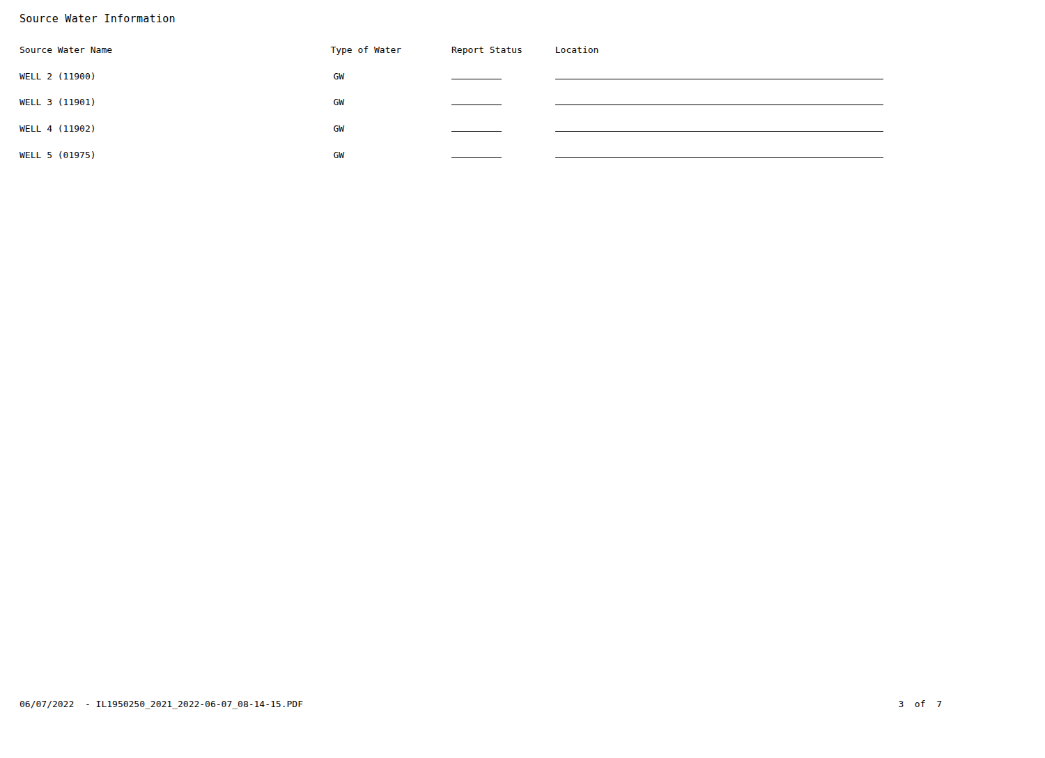Source Water Information
| Source Water Name | Type of Water | Report Status | Location |
| --- | --- | --- | --- |
| WELL 2 (11900) | GW | | |
| WELL 3 (11901) | GW | | |
| WELL 4 (11902) | GW | | |
| WELL 5 (01975) | GW | | |
06/07/2022 - IL1950250_2021_2022-06-07_08-14-15.PDF
3 of 7